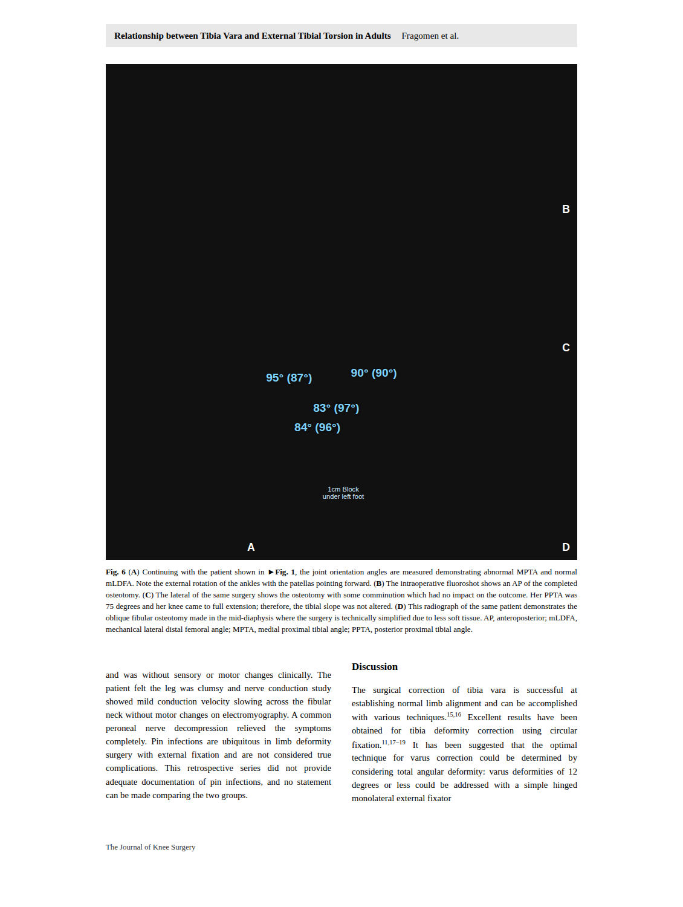Relationship between Tibia Vara and External Tibial Torsion in Adults Fragomen et al.
95° (87°) 90° (90°) 83° (97°) 84° (96°) 1cm Block
under left foot A B C D
Fig. 6 (A) Continuing with the patient shown in ►Fig. 1, the joint orientation angles are measured demonstrating abnormal MPTA and normal mLDFA. Note the external rotation of the ankles with the patellas pointing forward. (B) The intraoperative fluoroshot shows an AP of the completed osteotomy. (C) The lateral of the same surgery shows the osteotomy with some comminution which had no impact on the outcome. Her PPTA was 75 degrees and her knee came to full extension; therefore, the tibial slope was not altered. (D) This radiograph of the same patient demonstrates the oblique fibular osteotomy made in the mid-diaphysis where the surgery is technically simplified due to less soft tissue. AP, anteroposterior; mLDFA, mechanical lateral distal femoral angle; MPTA, medial proximal tibial angle; PPTA, posterior proximal tibial angle.
and was without sensory or motor changes clinically. The patient felt the leg was clumsy and nerve conduction study showed mild conduction velocity slowing across the fibular neck without motor changes on electromyography. A common peroneal nerve decompression relieved the symptoms completely. Pin infections are ubiquitous in limb deformity surgery with external fixation and are not considered true complications. This retrospective series did not provide adequate documentation of pin infections, and no statement can be made comparing the two groups.
Discussion
The surgical correction of tibia vara is successful at establishing normal limb alignment and can be accomplished with various techniques.15,16 Excellent results have been obtained for tibia deformity correction using circular fixation.11,17–19 It has been suggested that the optimal technique for varus correction could be determined by considering total angular deformity: varus deformities of 12 degrees or less could be addressed with a simple hinged monolateral external fixator
The Journal of Knee Surgery